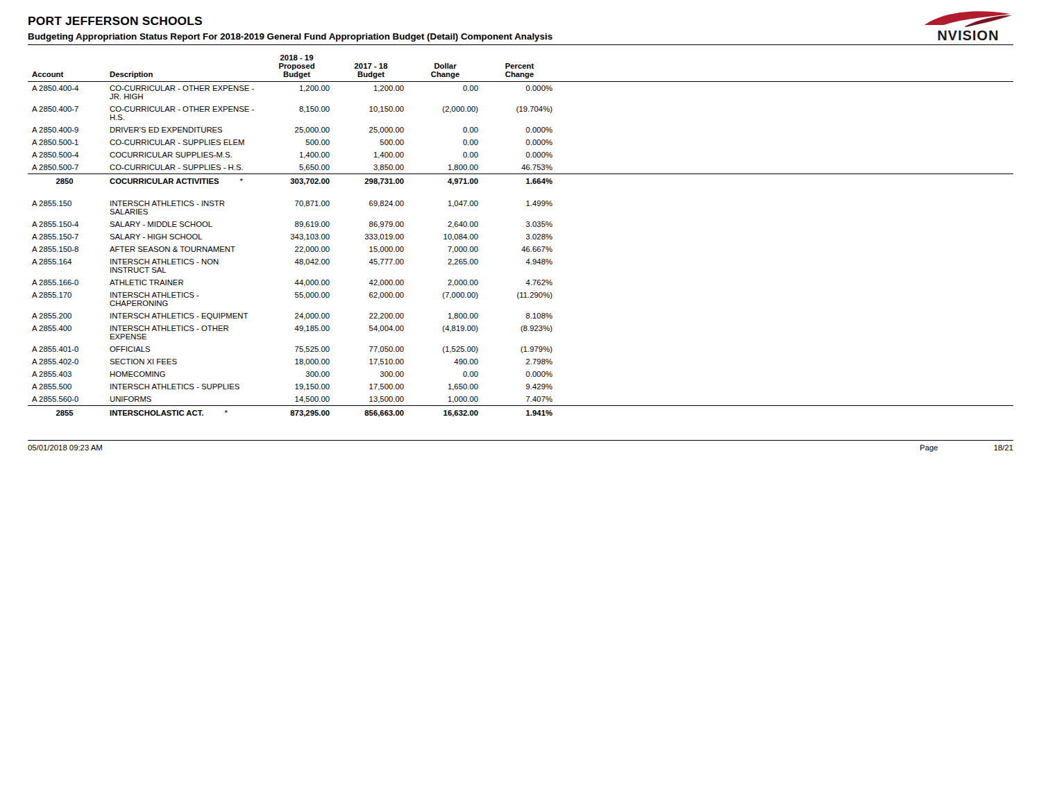PORT JEFFERSON SCHOOLS
Budgeting Appropriation Status Report For 2018-2019 General Fund Appropriation Budget (Detail) Component Analysis
NVISION
| Account | Description | 2018 - 19 Proposed Budget | 2017 - 18 Budget | Dollar Change | Percent Change | |
| --- | --- | --- | --- | --- | --- | --- |
| A 2850.400-4 | CO-CURRICULAR - OTHER EXPENSE - JR. HIGH | 1,200.00 | 1,200.00 | 0.00 | 0.000% | |
| A 2850.400-7 | CO-CURRICULAR - OTHER EXPENSE - H.S. | 8,150.00 | 10,150.00 | (2,000.00) | (19.704%) | |
| A 2850.400-9 | DRIVER'S ED EXPENDITURES | 25,000.00 | 25,000.00 | 0.00 | 0.000% | |
| A 2850.500-1 | CO-CURRICULAR - SUPPLIES ELEM | 500.00 | 500.00 | 0.00 | 0.000% | |
| A 2850.500-4 | COCURRICULAR SUPPLIES-M.S. | 1,400.00 | 1,400.00 | 0.00 | 0.000% | |
| A 2850.500-7 | CO-CURRICULAR - SUPPLIES - H.S. | 5,650.00 | 3,850.00 | 1,800.00 | 46.753% | |
| 2850 | COCURRICULAR ACTIVITIES * | 303,702.00 | 298,731.00 | 4,971.00 | 1.664% | |
| A 2855.150 | INTERSCH ATHLETICS - INSTR SALARIES | 70,871.00 | 69,824.00 | 1,047.00 | 1.499% | |
| A 2855.150-4 | SALARY - MIDDLE SCHOOL | 89,619.00 | 86,979.00 | 2,640.00 | 3.035% | |
| A 2855.150-7 | SALARY - HIGH SCHOOL | 343,103.00 | 333,019.00 | 10,084.00 | 3.028% | |
| A 2855.150-8 | AFTER SEASON & TOURNAMENT | 22,000.00 | 15,000.00 | 7,000.00 | 46.667% | |
| A 2855.164 | INTERSCH ATHLETICS - NON INSTRUCT SAL | 48,042.00 | 45,777.00 | 2,265.00 | 4.948% | |
| A 2855.166-0 | ATHLETIC TRAINER | 44,000.00 | 42,000.00 | 2,000.00 | 4.762% | |
| A 2855.170 | INTERSCH ATHLETICS - CHAPERONING | 55,000.00 | 62,000.00 | (7,000.00) | (11.290%) | |
| A 2855.200 | INTERSCH ATHLETICS - EQUIPMENT | 24,000.00 | 22,200.00 | 1,800.00 | 8.108% | |
| A 2855.400 | INTERSCH ATHLETICS - OTHER EXPENSE | 49,185.00 | 54,004.00 | (4,819.00) | (8.923%) | |
| A 2855.401-0 | OFFICIALS | 75,525.00 | 77,050.00 | (1,525.00) | (1.979%) | |
| A 2855.402-0 | SECTION XI FEES | 18,000.00 | 17,510.00 | 490.00 | 2.798% | |
| A 2855.403 | HOMECOMING | 300.00 | 300.00 | 0.00 | 0.000% | |
| A 2855.500 | INTERSCH ATHLETICS - SUPPLIES | 19,150.00 | 17,500.00 | 1,650.00 | 9.429% | |
| A 2855.560-0 | UNIFORMS | 14,500.00 | 13,500.00 | 1,000.00 | 7.407% | |
| 2855 | INTERSCHOLASTIC ACT. * | 873,295.00 | 856,663.00 | 16,632.00 | 1.941% | |
05/01/2018 09:23 AM
Page 18/21